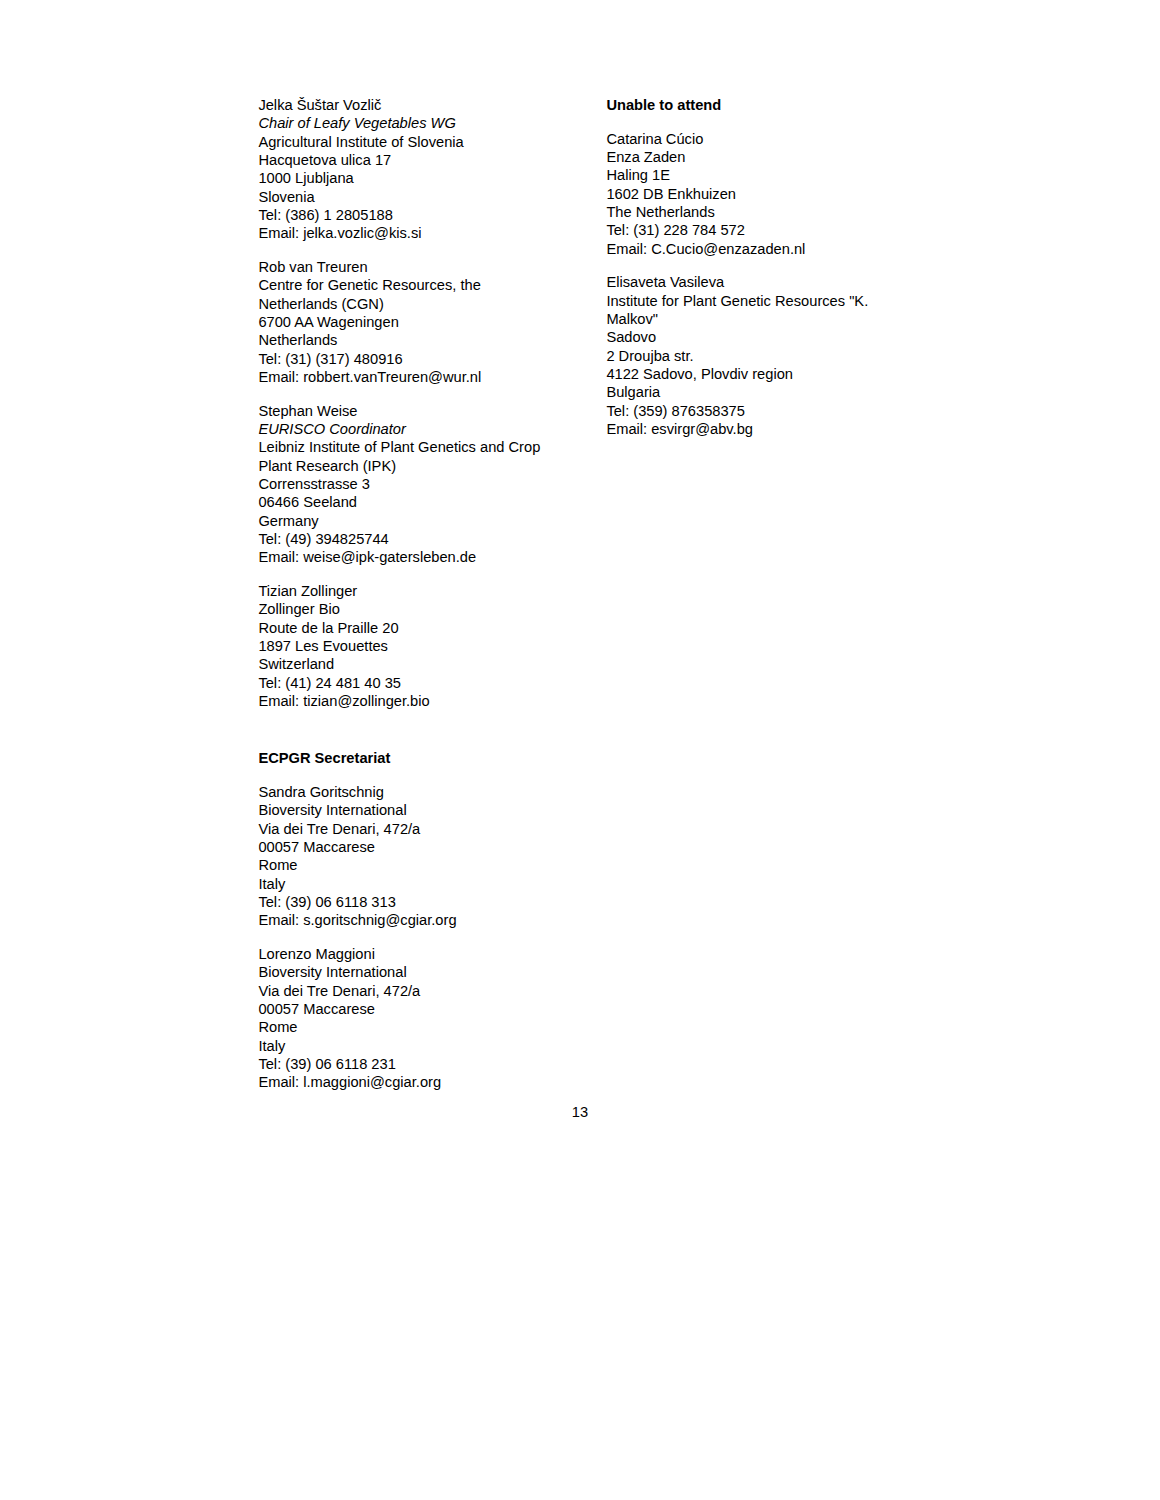Jelka Šuštar Vozlič
Chair of Leafy Vegetables WG
Agricultural Institute of Slovenia
Hacquetova ulica 17
1000 Ljubljana
Slovenia
Tel: (386) 1 2805188
Email: jelka.vozlic@kis.si
Rob van Treuren
Centre for Genetic Resources, the Netherlands (CGN)
6700 AA Wageningen
Netherlands
Tel: (31) (317) 480916
Email: robbert.vanTreuren@wur.nl
Stephan Weise
EURISCO Coordinator
Leibniz Institute of Plant Genetics and Crop Plant Research (IPK)
Corrensstrasse 3
06466 Seeland
Germany
Tel: (49) 394825744
Email: weise@ipk-gatersleben.de
Tizian Zollinger
Zollinger Bio
Route de la Praille 20
1897 Les Evouettes
Switzerland
Tel: (41) 24 481 40 35
Email: tizian@zollinger.bio
ECPGR Secretariat
Sandra Goritschnig
Bioversity International
Via dei Tre Denari, 472/a
00057 Maccarese
Rome
Italy
Tel: (39) 06 6118 313
Email: s.goritschnig@cgiar.org
Lorenzo Maggioni
Bioversity International
Via dei Tre Denari, 472/a
00057 Maccarese
Rome
Italy
Tel: (39) 06 6118 231
Email: l.maggioni@cgiar.org
Unable to attend
Catarina Cúcio
Enza Zaden
Haling 1E
1602 DB Enkhuizen
The Netherlands
Tel: (31) 228 784 572
Email: C.Cucio@enzazaden.nl
Elisaveta Vasileva
Institute for Plant Genetic Resources "K. Malkov"
Sadovo
2 Droujba str.
4122 Sadovo, Plovdiv region
Bulgaria
Tel: (359) 876358375
Email: esvirgr@abv.bg
13